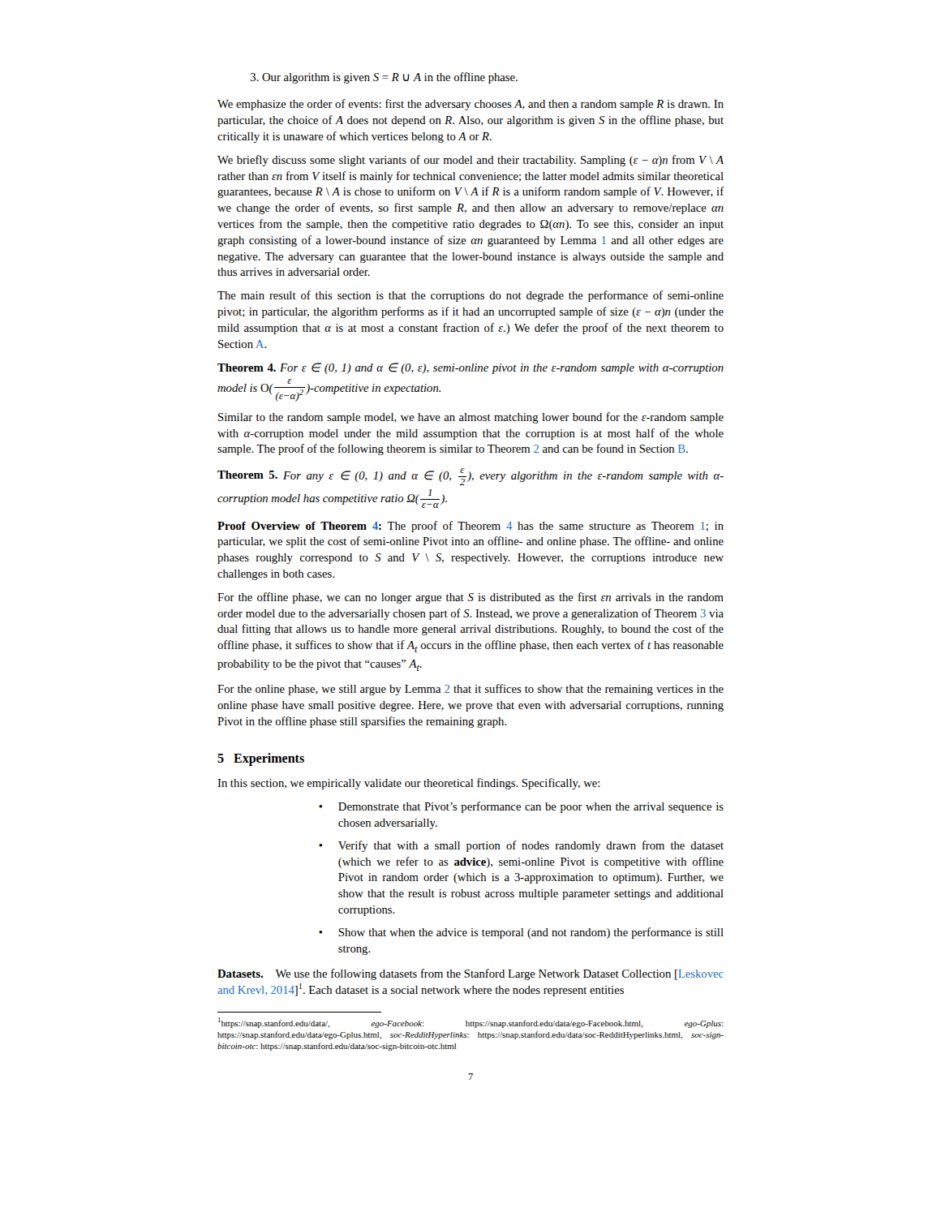3. Our algorithm is given S = R ∪ A in the offline phase.
We emphasize the order of events: first the adversary chooses A, and then a random sample R is drawn. In particular, the choice of A does not depend on R. Also, our algorithm is given S in the offline phase, but critically it is unaware of which vertices belong to A or R.
We briefly discuss some slight variants of our model and their tractability. Sampling (ε − α)n from V \ A rather than εn from V itself is mainly for technical convenience; the latter model admits similar theoretical guarantees, because R \ A is chose to uniform on V \ A if R is a uniform random sample of V. However, if we change the order of events, so first sample R, and then allow an adversary to remove/replace αn vertices from the sample, then the competitive ratio degrades to Ω(αn). To see this, consider an input graph consisting of a lower-bound instance of size αn guaranteed by Lemma 1 and all other edges are negative. The adversary can guarantee that the lower-bound instance is always outside the sample and thus arrives in adversarial order.
The main result of this section is that the corruptions do not degrade the performance of semi-online pivot; in particular, the algorithm performs as if it had an uncorrupted sample of size (ε − α)n (under the mild assumption that α is at most a constant fraction of ε.) We defer the proof of the next theorem to Section A.
Theorem 4. For ε ∈ (0, 1) and α ∈ (0, ε), semi-online pivot in the ε-random sample with α-corruption model is O(ε(ε−α)2)-competitive in expectation.
Similar to the random sample model, we have an almost matching lower bound for the ε-random sample with α-corruption model under the mild assumption that the corruption is at most half of the whole sample. The proof of the following theorem is similar to Theorem 2 and can be found in Section B.
Theorem 5. For any ε ∈ (0, 1) and α ∈ (0, ε 2), every algorithm in the ε-random sample with α-corruption model has competitive ratio Ω(1 ε−α).
Proof Overview of Theorem 4: The proof of Theorem 4 has the same structure as Theorem 1; in particular, we split the cost of semi-online Pivot into an offline- and online phase. The offline- and online phases roughly correspond to S and V \ S, respectively. However, the corruptions introduce new challenges in both cases.
For the offline phase, we can no longer argue that S is distributed as the first εn arrivals in the random order model due to the adversarially chosen part of S. Instead, we prove a generalization of Theorem 3 via dual fitting that allows us to handle more general arrival distributions. Roughly, to bound the cost of the offline phase, it suffices to show that if At occurs in the offline phase, then each vertex of t has reasonable probability to be the pivot that “causes” At.
For the online phase, we still argue by Lemma 2 that it suffices to show that the remaining vertices in the online phase have small positive degree. Here, we prove that even with adversarial corruptions, running Pivot in the offline phase still sparsifies the remaining graph.
5 Experiments
In this section, we empirically validate our theoretical findings. Specifically, we:
Demonstrate that Pivot’s performance can be poor when the arrival sequence is chosen adversarially.
Verify that with a small portion of nodes randomly drawn from the dataset (which we refer to as advice), semi-online Pivot is competitive with offline Pivot in random order (which is a 3-approximation to optimum). Further, we show that the result is robust across multiple parameter settings and additional corruptions.
Show that when the advice is temporal (and not random) the performance is still strong.
Datasets. We use the following datasets from the Stanford Large Network Dataset Collection [Leskovec and Krevl, 2014]1. Each dataset is a social network where the nodes represent entities
1https://snap.stanford.edu/data/, ego-Facebook: https://snap.stanford.edu/data/ego-Facebook.html, ego-Gplus: https://snap.stanford.edu/data/ego-Gplus.html, soc-RedditHyperlinks: https://snap.stanford.edu/data/soc-RedditHyperlinks.html, soc-sign-bitcoin-otc: https://snap.stanford.edu/data/soc-sign-bitcoin-otc.html
7